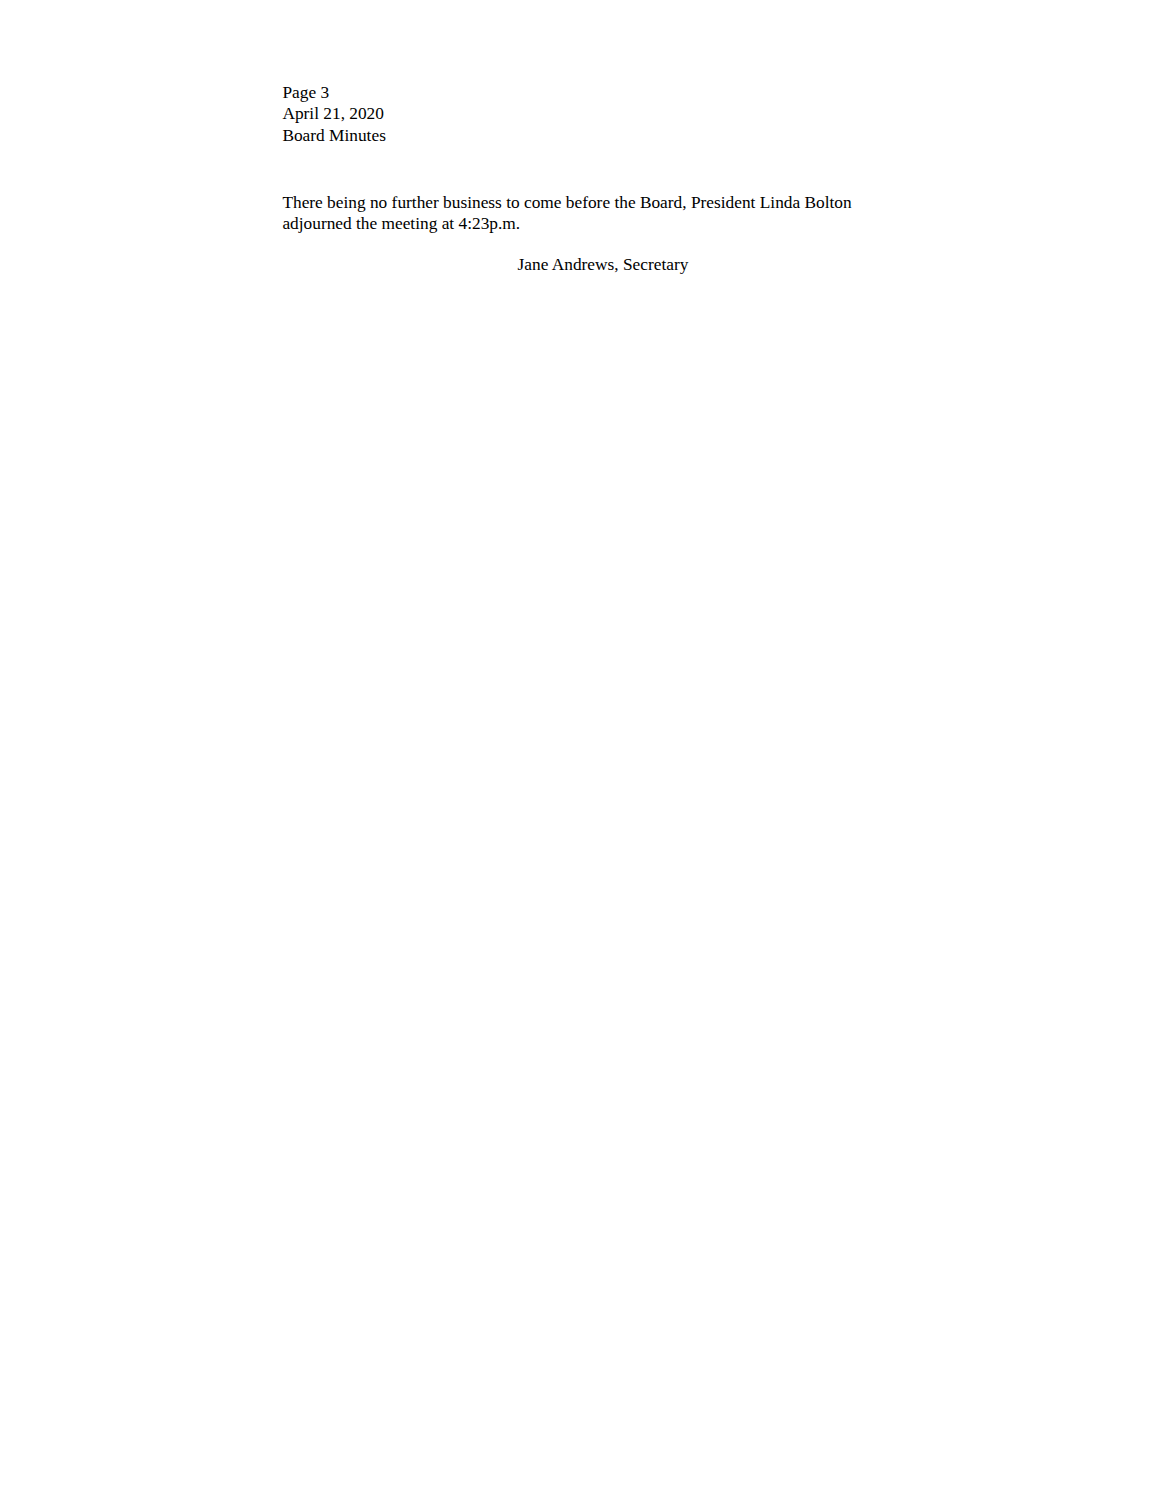Page 3
April 21, 2020
Board Minutes
There being no further business to come before the Board, President Linda Bolton adjourned the meeting at 4:23p.m.
Jane Andrews, Secretary